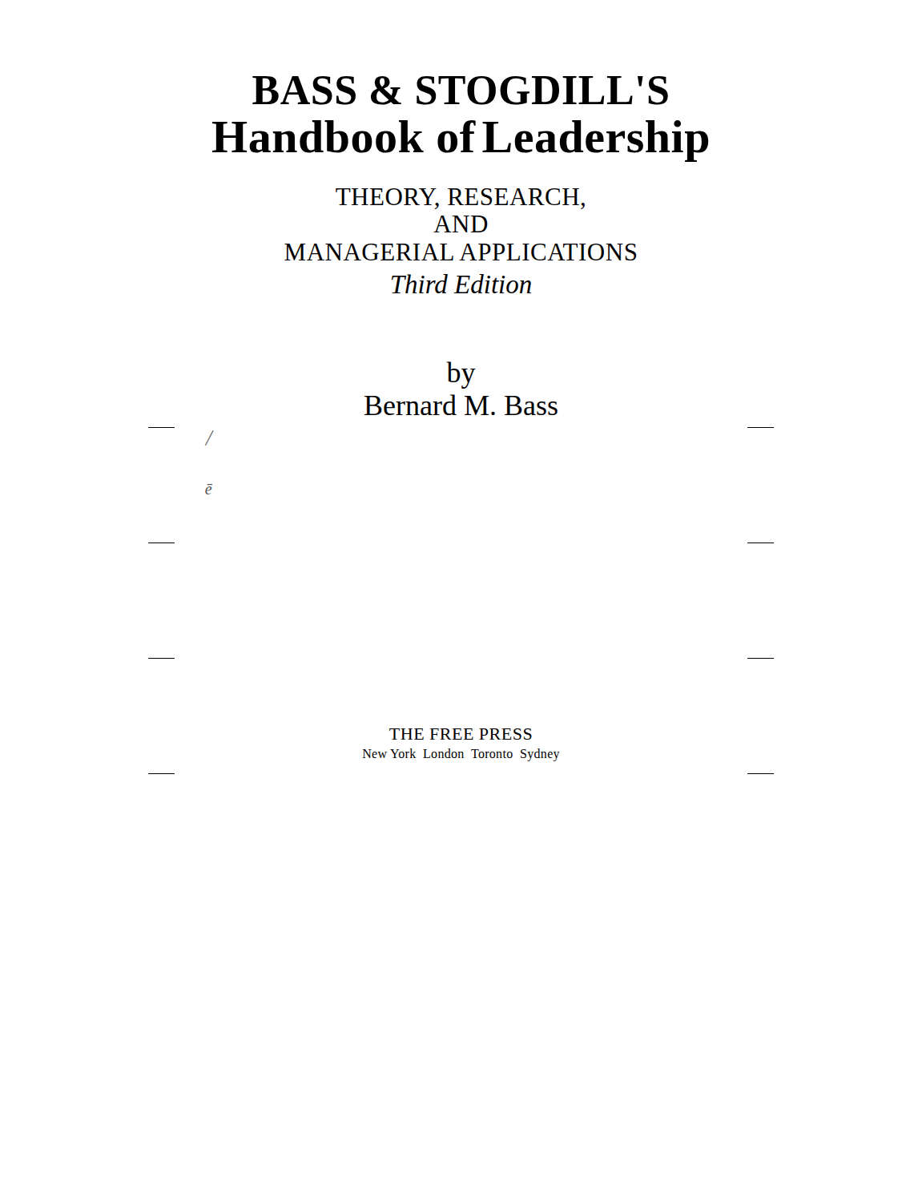BASS & STOGDILL'S Handbook of Leadership
THEORY, RESEARCH, AND MANAGERIAL APPLICATIONS Third Edition
by Bernard M. Bass
⁄ ē
THE FREE PRESS New York London Toronto Sydney